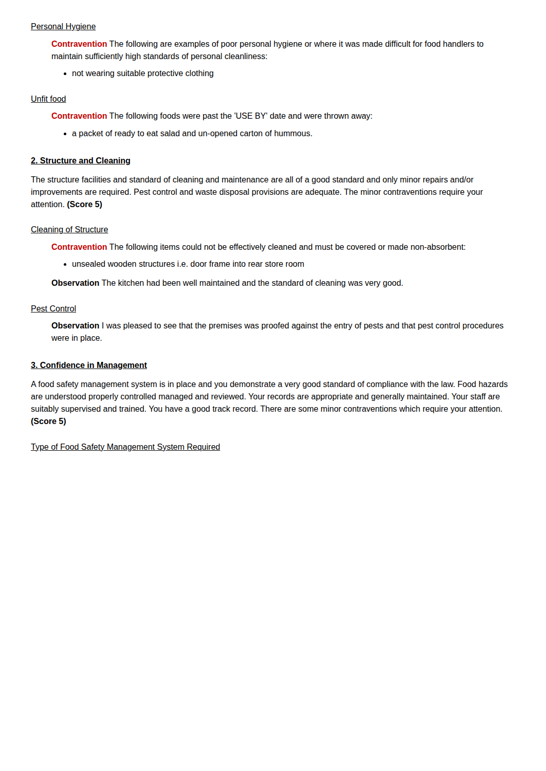Personal Hygiene
Contravention The following are examples of poor personal hygiene or where it was made difficult for food handlers to maintain sufficiently high standards of personal cleanliness:
not wearing suitable protective clothing
Unfit food
Contravention The following foods were past the 'USE BY' date and were thrown away:
a packet of ready to eat salad and un-opened carton of hummous.
2. Structure and Cleaning
The structure facilities and standard of cleaning and maintenance are all of a good standard and only minor repairs and/or improvements are required. Pest control and waste disposal provisions are adequate. The minor contraventions require your attention. (Score 5)
Cleaning of Structure
Contravention The following items could not be effectively cleaned and must be covered or made non-absorbent:
unsealed wooden structures i.e. door frame into rear store room
Observation The kitchen had been well maintained and the standard of cleaning was very good.
Pest Control
Observation I was pleased to see that the premises was proofed against the entry of pests and that pest control procedures were in place.
3. Confidence in Management
A food safety management system is in place and you demonstrate a very good standard of compliance with the law. Food hazards are understood properly controlled managed and reviewed. Your records are appropriate and generally maintained. Your staff are suitably supervised and trained. You have a good track record. There are some minor contraventions which require your attention. (Score 5)
Type of Food Safety Management System Required